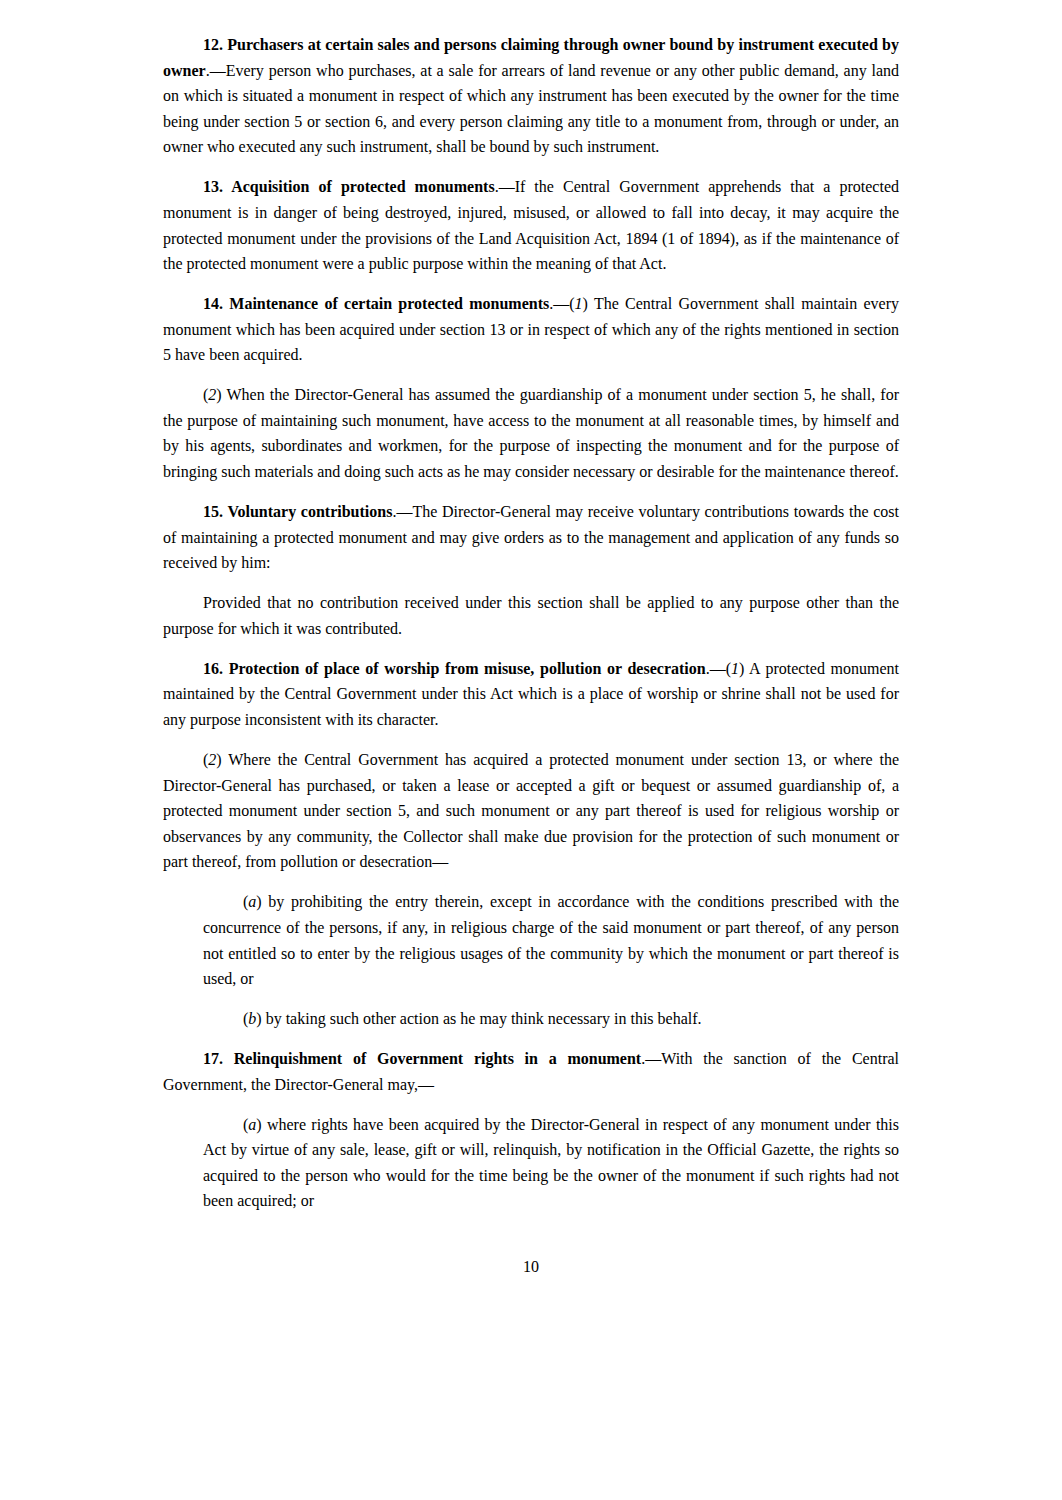12. Purchasers at certain sales and persons claiming through owner bound by instrument executed by owner.—Every person who purchases, at a sale for arrears of land revenue or any other public demand, any land on which is situated a monument in respect of which any instrument has been executed by the owner for the time being under section 5 or section 6, and every person claiming any title to a monument from, through or under, an owner who executed any such instrument, shall be bound by such instrument.
13. Acquisition of protected monuments.—If the Central Government apprehends that a protected monument is in danger of being destroyed, injured, misused, or allowed to fall into decay, it may acquire the protected monument under the provisions of the Land Acquisition Act, 1894 (1 of 1894), as if the maintenance of the protected monument were a public purpose within the meaning of that Act.
14. Maintenance of certain protected monuments.—(1) The Central Government shall maintain every monument which has been acquired under section 13 or in respect of which any of the rights mentioned in section 5 have been acquired.
(2) When the Director-General has assumed the guardianship of a monument under section 5, he shall, for the purpose of maintaining such monument, have access to the monument at all reasonable times, by himself and by his agents, subordinates and workmen, for the purpose of inspecting the monument and for the purpose of bringing such materials and doing such acts as he may consider necessary or desirable for the maintenance thereof.
15. Voluntary contributions.—The Director-General may receive voluntary contributions towards the cost of maintaining a protected monument and may give orders as to the management and application of any funds so received by him:
Provided that no contribution received under this section shall be applied to any purpose other than the purpose for which it was contributed.
16. Protection of place of worship from misuse, pollution or desecration.—(1) A protected monument maintained by the Central Government under this Act which is a place of worship or shrine shall not be used for any purpose inconsistent with its character.
(2) Where the Central Government has acquired a protected monument under section 13, or where the Director-General has purchased, or taken a lease or accepted a gift or bequest or assumed guardianship of, a protected monument under section 5, and such monument or any part thereof is used for religious worship or observances by any community, the Collector shall make due provision for the protection of such monument or part thereof, from pollution or desecration—
(a) by prohibiting the entry therein, except in accordance with the conditions prescribed with the concurrence of the persons, if any, in religious charge of the said monument or part thereof, of any person not entitled so to enter by the religious usages of the community by which the monument or part thereof is used, or
(b) by taking such other action as he may think necessary in this behalf.
17. Relinquishment of Government rights in a monument.—With the sanction of the Central Government, the Director-General may,—
(a) where rights have been acquired by the Director-General in respect of any monument under this Act by virtue of any sale, lease, gift or will, relinquish, by notification in the Official Gazette, the rights so acquired to the person who would for the time being be the owner of the monument if such rights had not been acquired; or
10